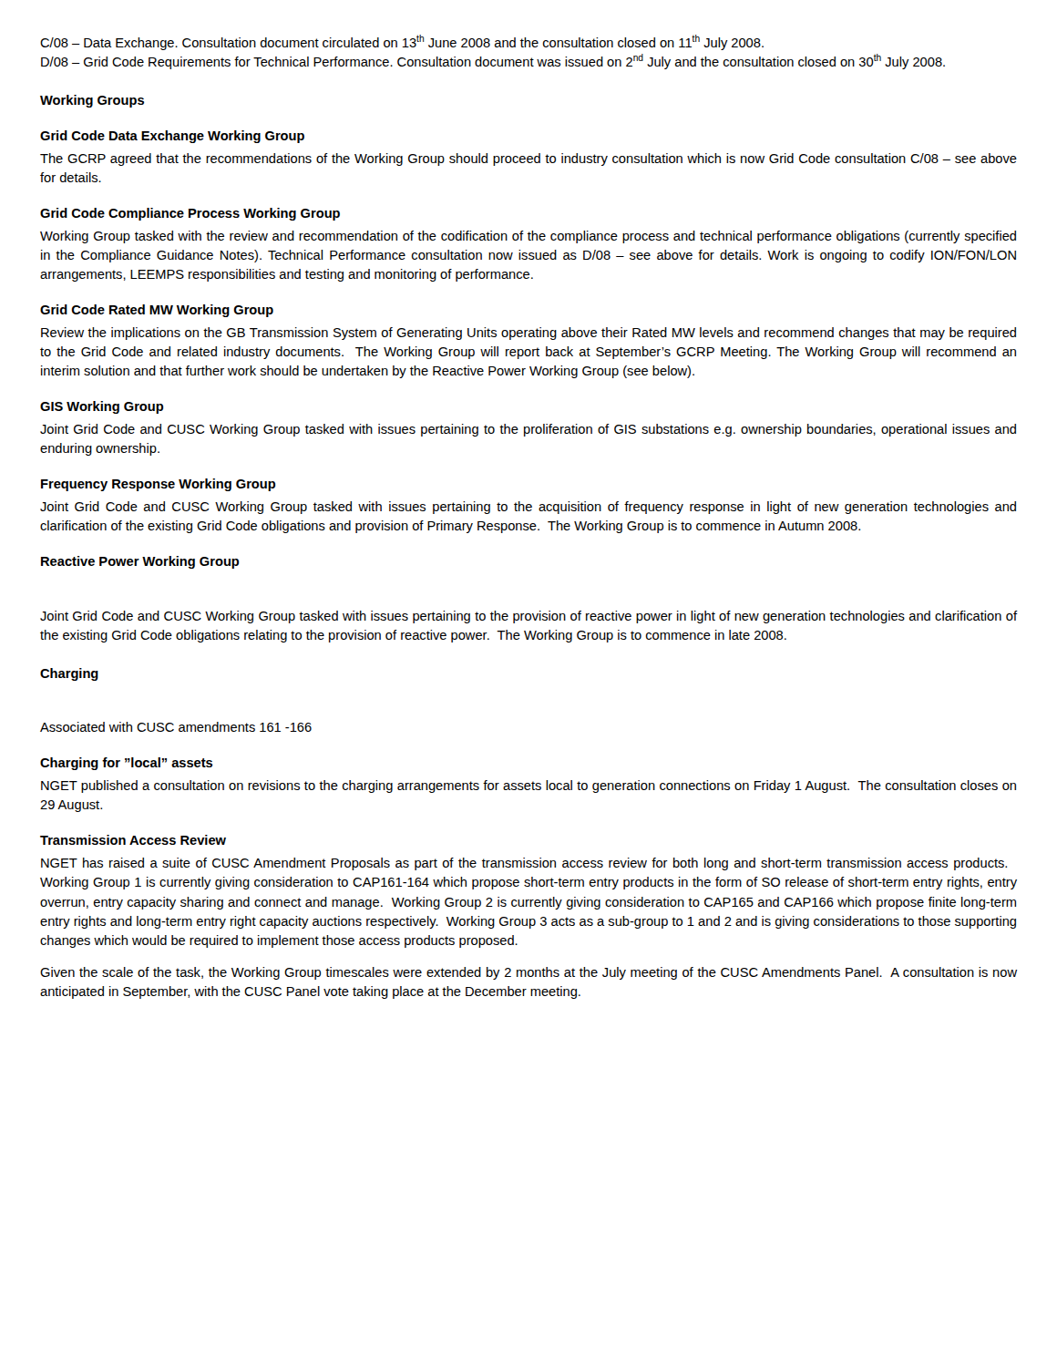C/08 – Data Exchange. Consultation document circulated on 13th June 2008 and the consultation closed on 11th July 2008.
D/08 – Grid Code Requirements for Technical Performance. Consultation document was issued on 2nd July and the consultation closed on 30th July 2008.
Working Groups
Grid Code Data Exchange Working Group
The GCRP agreed that the recommendations of the Working Group should proceed to industry consultation which is now Grid Code consultation C/08 – see above for details.
Grid Code Compliance Process Working Group
Working Group tasked with the review and recommendation of the codification of the compliance process and technical performance obligations (currently specified in the Compliance Guidance Notes). Technical Performance consultation now issued as D/08 – see above for details. Work is ongoing to codify ION/FON/LON arrangements, LEEMPS responsibilities and testing and monitoring of performance.
Grid Code Rated MW Working Group
Review the implications on the GB Transmission System of Generating Units operating above their Rated MW levels and recommend changes that may be required to the Grid Code and related industry documents. The Working Group will report back at September’s GCRP Meeting. The Working Group will recommend an interim solution and that further work should be undertaken by the Reactive Power Working Group (see below).
GIS Working Group
Joint Grid Code and CUSC Working Group tasked with issues pertaining to the proliferation of GIS substations e.g. ownership boundaries, operational issues and enduring ownership.
Frequency Response Working Group
Joint Grid Code and CUSC Working Group tasked with issues pertaining to the acquisition of frequency response in light of new generation technologies and clarification of the existing Grid Code obligations and provision of Primary Response. The Working Group is to commence in Autumn 2008.
Reactive Power Working Group
Joint Grid Code and CUSC Working Group tasked with issues pertaining to the provision of reactive power in light of new generation technologies and clarification of the existing Grid Code obligations relating to the provision of reactive power. The Working Group is to commence in late 2008.
Charging
Associated with CUSC amendments 161 -166
Charging for ”local” assets
NGET published a consultation on revisions to the charging arrangements for assets local to generation connections on Friday 1 August. The consultation closes on 29 August.
Transmission Access Review
NGET has raised a suite of CUSC Amendment Proposals as part of the transmission access review for both long and short-term transmission access products. Working Group 1 is currently giving consideration to CAP161-164 which propose short-term entry products in the form of SO release of short-term entry rights, entry overrun, entry capacity sharing and connect and manage. Working Group 2 is currently giving consideration to CAP165 and CAP166 which propose finite long-term entry rights and long-term entry right capacity auctions respectively. Working Group 3 acts as a sub-group to 1 and 2 and is giving considerations to those supporting changes which would be required to implement those access products proposed.
Given the scale of the task, the Working Group timescales were extended by 2 months at the July meeting of the CUSC Amendments Panel. A consultation is now anticipated in September, with the CUSC Panel vote taking place at the December meeting.